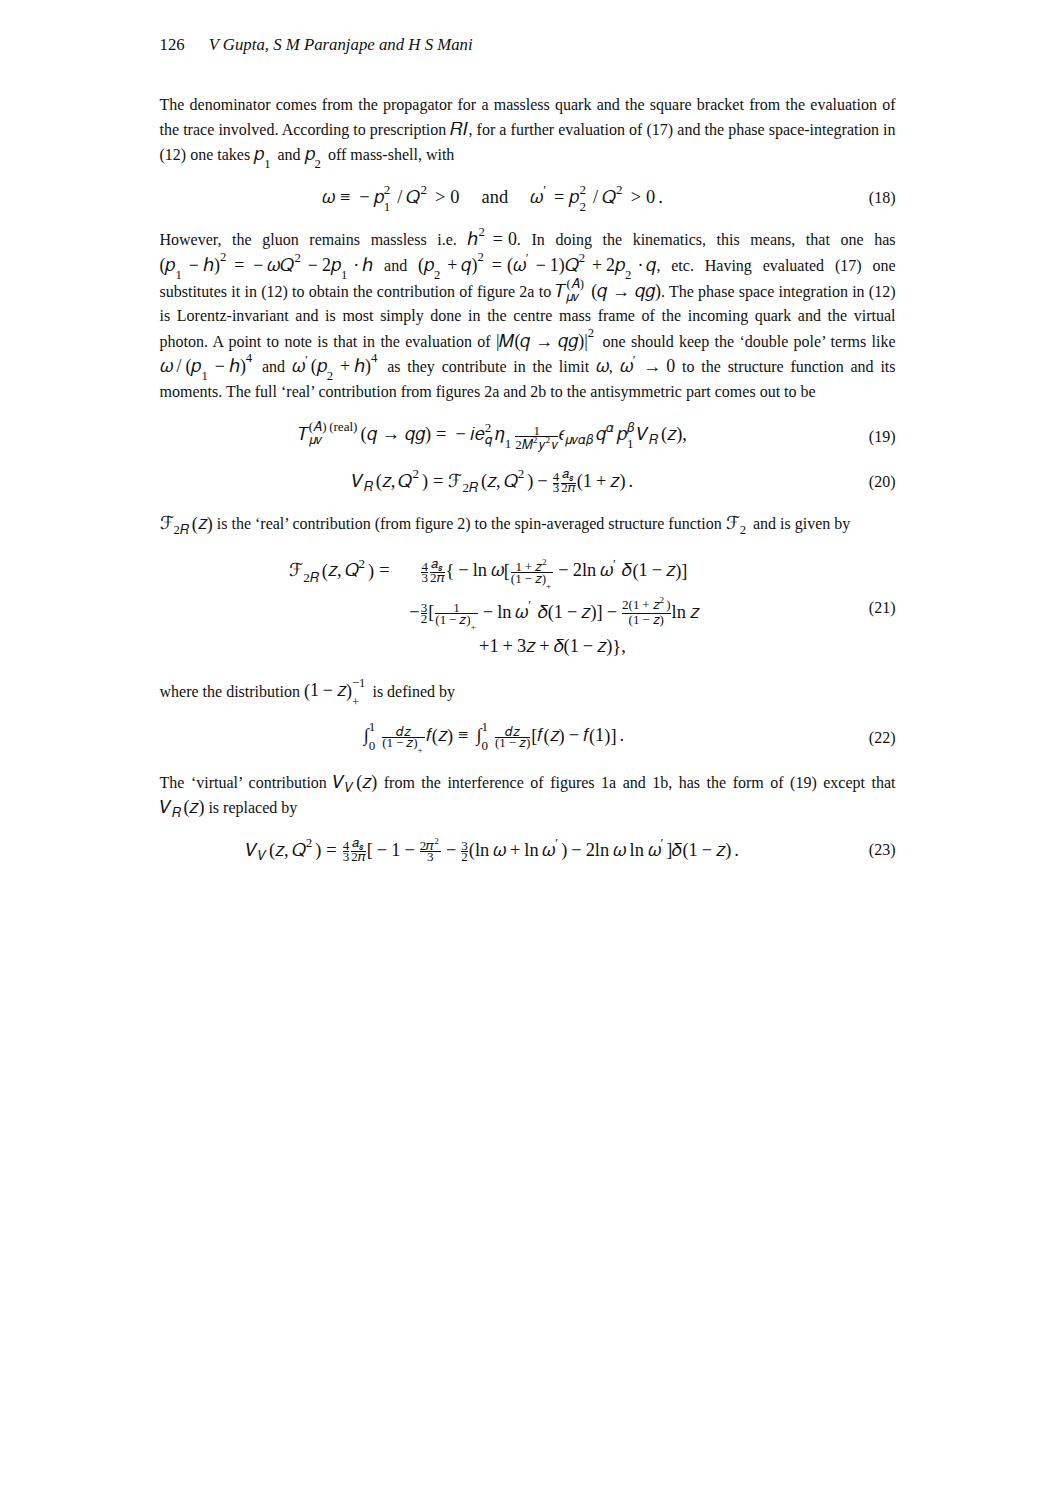126 V Gupta, S M Paranjape and H S Mani
The denominator comes from the propagator for a massless quark and the square bracket from the evaluation of the trace involved. According to prescription RI, for a further evaluation of (17) and the phase space-integration in (12) one takes p1 and p2 off mass-shell, with
ω≡−p12/Q2>0 and ω′=p22/Q2>0.
(18)
However, the gluon remains massless i.e. h2=0. In doing the kinematics, this means, that one has (p1−h)2=−ωQ2−2p1·h and (p2+q)2=(ω′−1)Q2+2p2·q, etc. Having evaluated (17) one substitutes it in (12) to obtain the contribution of figure 2a to Tμν(A) (q→qg). The phase space integration in (12) is Lorentz-invariant and is most simply done in the centre mass frame of the incoming quark and the virtual photon. A point to note is that in the evaluation of |M(q→qg)|2 one should keep the ‘double pole’ terms like ω/(p1−h)4 and ω′(p2+h)4 as they contribute in the limit ω, ω′→0 to the structure function and its moments. The full ‘real’ contribution from figures 2a and 2b to the antisymmetric part comes out to be
Tμν(A)(real) (q→qg)=− ieq2η1 12M2y2ν ϵμναβ qαp1β VR(z),
(19)
VR(z,Q2)= ℱ2R(z,Q2) −43as2π (1+z).
(20)
ℱ2R(z) is the ‘real’ contribution (from figure 2) to the spin-averaged structure function ℱ2 and is given by
ℱ2R(z,Q2)= 43as2π { −lnω [ 1+z2(1−z)+ −2lnω′δ(1−z) ] −32 [ 1(1−z)+ −lnω′δ(1−z) ] − 2(1+z2)(1−z) lnz +1+3z+δ(1−z) },
(21)
where the distribution (1−z)+−1 is defined by
∫01 dz(1−z)+ f(z)≡ ∫01 dz(1−z) [f(z)−f(1)].
(22)
The ‘virtual’ contribution VV(z) from the interference of figures 1a and 1b, has the form of (19) except that VR(z) is replaced by
VV(z,Q2)= 43as2π [ −1−2π23 −32(lnω+lnω′) −2lnωlnω′ ] δ(1−z).
(23)